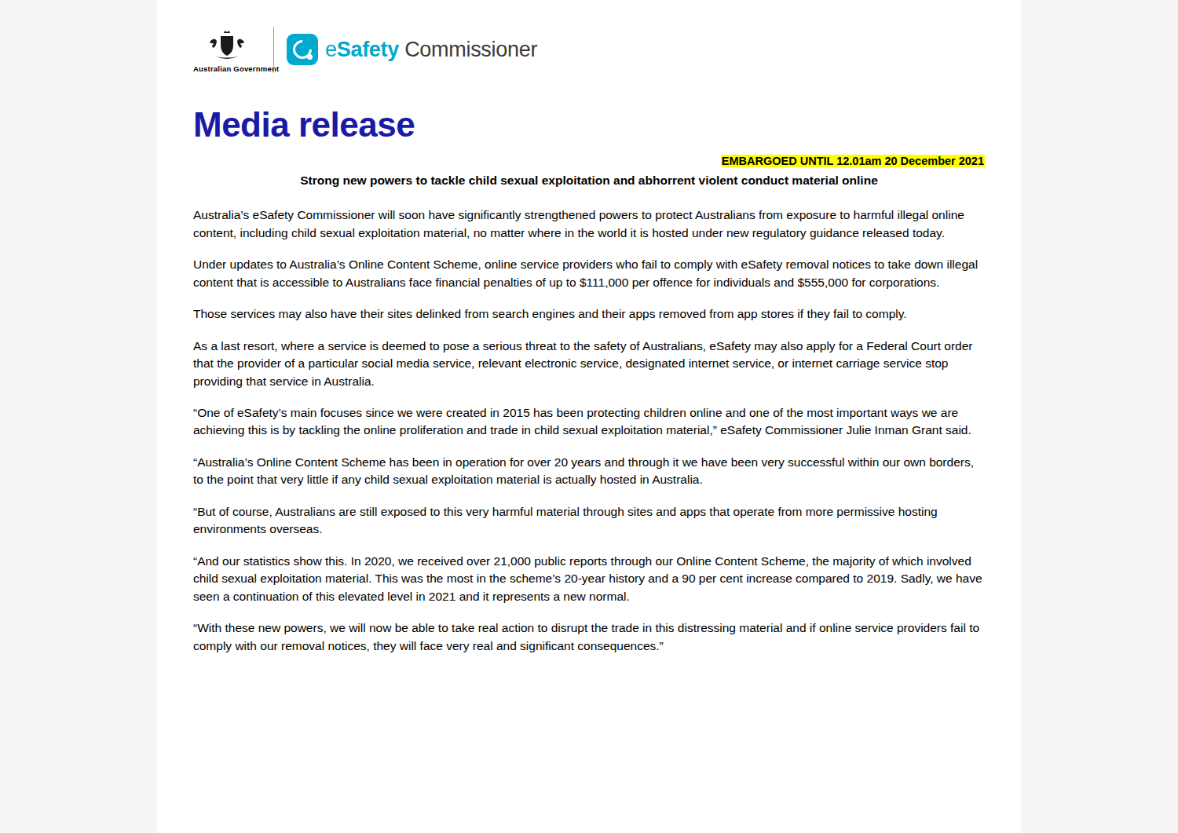Australian Government
eSafety Commissioner
Media release
EMBARGOED UNTIL 12.01am 20 December 2021
Strong new powers to tackle child sexual exploitation and abhorrent violent conduct material online
Australia’s eSafety Commissioner will soon have significantly strengthened powers to protect Australians from exposure to harmful illegal online content, including child sexual exploitation material, no matter where in the world it is hosted under new regulatory guidance released today.
Under updates to Australia’s Online Content Scheme, online service providers who fail to comply with eSafety removal notices to take down illegal content that is accessible to Australians face financial penalties of up to $111,000 per offence for individuals and $555,000 for corporations.
Those services may also have their sites delinked from search engines and their apps removed from app stores if they fail to comply.
As a last resort, where a service is deemed to pose a serious threat to the safety of Australians, eSafety may also apply for a Federal Court order that the provider of a particular social media service, relevant electronic service, designated internet service, or internet carriage service stop providing that service in Australia.
“One of eSafety’s main focuses since we were created in 2015 has been protecting children online and one of the most important ways we are achieving this is by tackling the online proliferation and trade in child sexual exploitation material,” eSafety Commissioner Julie Inman Grant said.
“Australia’s Online Content Scheme has been in operation for over 20 years and through it we have been very successful within our own borders, to the point that very little if any child sexual exploitation material is actually hosted in Australia.
“But of course, Australians are still exposed to this very harmful material through sites and apps that operate from more permissive hosting environments overseas.
“And our statistics show this. In 2020, we received over 21,000 public reports through our Online Content Scheme, the majority of which involved child sexual exploitation material. This was the most in the scheme’s 20-year history and a 90 per cent increase compared to 2019. Sadly, we have seen a continuation of this elevated level in 2021 and it represents a new normal.
“With these new powers, we will now be able to take real action to disrupt the trade in this distressing material and if online service providers fail to comply with our removal notices, they will face very real and significant consequences.”